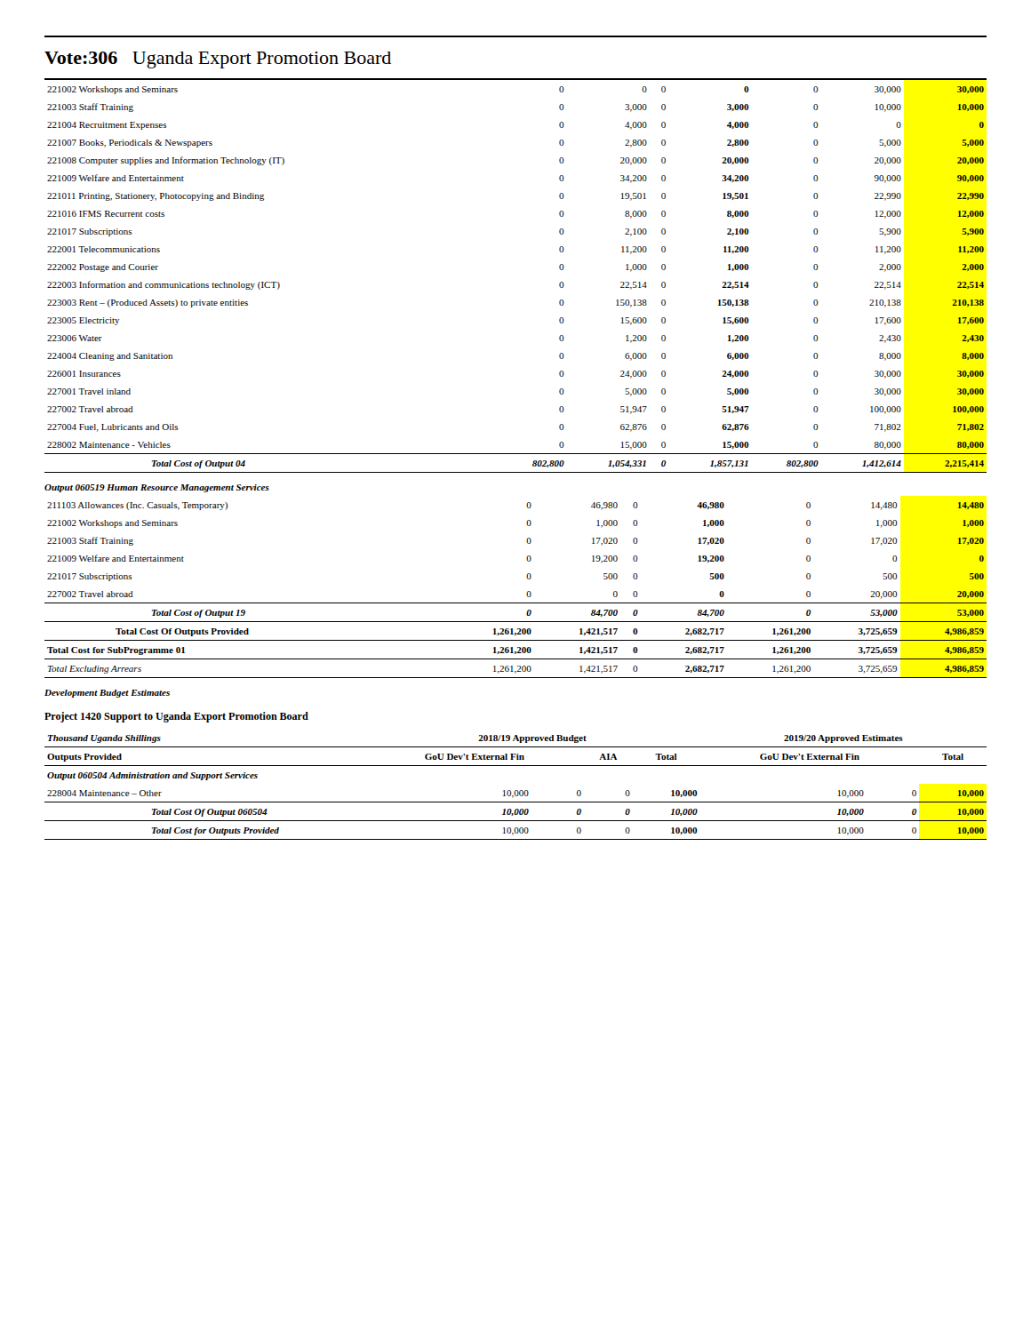Vote:306 Uganda Export Promotion Board
| 221002 Workshops and Seminars | 0 | 0 | 0 | 0 | 0 | 30,000 | 30,000 |
| 221003 Staff Training | 0 | 3,000 | 0 | 3,000 | 0 | 10,000 | 10,000 |
| 221004 Recruitment Expenses | 0 | 4,000 | 0 | 4,000 | 0 | 0 | 0 |
| 221007 Books, Periodicals & Newspapers | 0 | 2,800 | 0 | 2,800 | 0 | 5,000 | 5,000 |
| 221008 Computer supplies and Information Technology (IT) | 0 | 20,000 | 0 | 20,000 | 0 | 20,000 | 20,000 |
| 221009 Welfare and Entertainment | 0 | 34,200 | 0 | 34,200 | 0 | 90,000 | 90,000 |
| 221011 Printing, Stationery, Photocopying and Binding | 0 | 19,501 | 0 | 19,501 | 0 | 22,990 | 22,990 |
| 221016 IFMS Recurrent costs | 0 | 8,000 | 0 | 8,000 | 0 | 12,000 | 12,000 |
| 221017 Subscriptions | 0 | 2,100 | 0 | 2,100 | 0 | 5,900 | 5,900 |
| 222001 Telecommunications | 0 | 11,200 | 0 | 11,200 | 0 | 11,200 | 11,200 |
| 222002 Postage and Courier | 0 | 1,000 | 0 | 1,000 | 0 | 2,000 | 2,000 |
| 222003 Information and communications technology (ICT) | 0 | 22,514 | 0 | 22,514 | 0 | 22,514 | 22,514 |
| 223003 Rent – (Produced Assets) to private entities | 0 | 150,138 | 0 | 150,138 | 0 | 210,138 | 210,138 |
| 223005 Electricity | 0 | 15,600 | 0 | 15,600 | 0 | 17,600 | 17,600 |
| 223006 Water | 0 | 1,200 | 0 | 1,200 | 0 | 2,430 | 2,430 |
| 224004 Cleaning and Sanitation | 0 | 6,000 | 0 | 6,000 | 0 | 8,000 | 8,000 |
| 226001 Insurances | 0 | 24,000 | 0 | 24,000 | 0 | 30,000 | 30,000 |
| 227001 Travel inland | 0 | 5,000 | 0 | 5,000 | 0 | 30,000 | 30,000 |
| 227002 Travel abroad | 0 | 51,947 | 0 | 51,947 | 0 | 100,000 | 100,000 |
| 227004 Fuel, Lubricants and Oils | 0 | 62,876 | 0 | 62,876 | 0 | 71,802 | 71,802 |
| 228002 Maintenance - Vehicles | 0 | 15,000 | 0 | 15,000 | 0 | 80,000 | 80,000 |
| Total Cost of Output 04 | 802,800 | 1,054,331 | 0 | 1,857,131 | 802,800 | 1,412,614 | 2,215,414 |
Output 060519 Human Resource Management Services
| 211103 Allowances (Inc. Casuals, Temporary) | 0 | 46,980 | 0 | 46,980 | 0 | 14,480 | 14,480 |
| 221002 Workshops and Seminars | 0 | 1,000 | 0 | 1,000 | 0 | 1,000 | 1,000 |
| 221003 Staff Training | 0 | 17,020 | 0 | 17,020 | 0 | 17,020 | 17,020 |
| 221009 Welfare and Entertainment | 0 | 19,200 | 0 | 19,200 | 0 | 0 | 0 |
| 221017 Subscriptions | 0 | 500 | 0 | 500 | 0 | 500 | 500 |
| 227002 Travel abroad | 0 | 0 | 0 | 0 | 0 | 20,000 | 20,000 |
| Total Cost of Output 19 | 0 | 84,700 | 0 | 84,700 | 0 | 53,000 | 53,000 |
| Total Cost Of Outputs Provided | 1,261,200 | 1,421,517 | 0 | 2,682,717 | 1,261,200 | 3,725,659 | 4,986,859 |
| Total Cost for SubProgramme 01 | 1,261,200 | 1,421,517 | 0 | 2,682,717 | 1,261,200 | 3,725,659 | 4,986,859 |
| Total Excluding Arrears | 1,261,200 | 1,421,517 | 0 | 2,682,717 | 1,261,200 | 3,725,659 | 4,986,859 |
Development Budget Estimates
Project 1420 Support to Uganda Export Promotion Board
| Thousand Uganda Shillings | 2018/19 Approved Budget | 2019/20 Approved Estimates |
| --- | --- | --- |
| Outputs Provided | GoU Dev't External Fin | AIA | Total | GoU Dev't External Fin | Total |
| Output 060504 Administration and Support Services |
| 228004 Maintenance – Other | 10,000 | 0 | 0 | 10,000 | 10,000 | 0 | 10,000 |
| Total Cost Of Output 060504 | 10,000 | 0 | 0 | 10,000 | 10,000 | 0 | 10,000 |
| Total Cost for Outputs Provided | 10,000 | 0 | 0 | 10,000 | 10,000 | 0 | 10,000 |